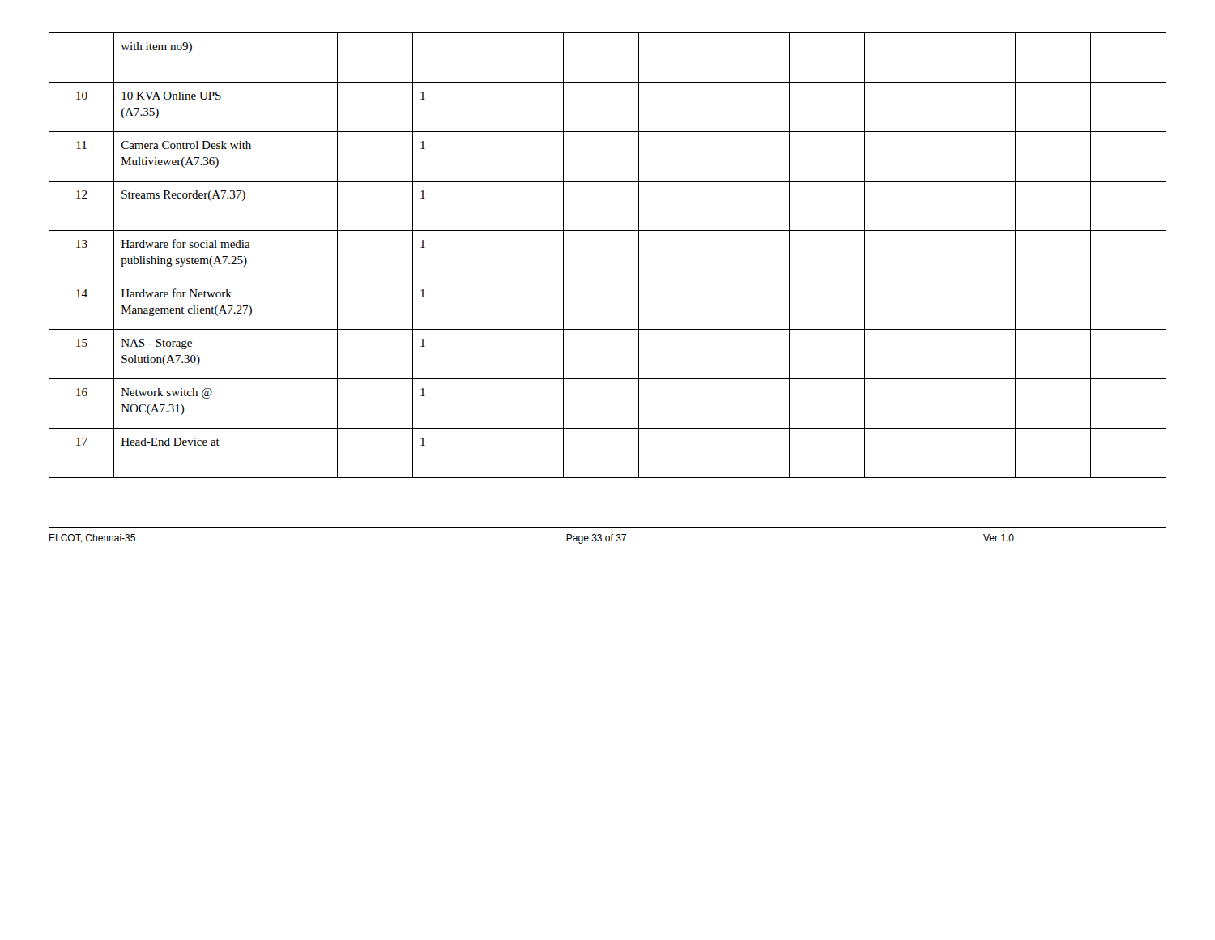| | with item no9) | | | | | | | | | | | | |
| 10 | 10 KVA Online UPS (A7.35) | | | 1 | | | | | | | | | |
| 11 | Camera Control Desk with Multiviewer(A7.36) | | | 1 | | | | | | | | | |
| 12 | Streams Recorder(A7.37) | | | 1 | | | | | | | | | |
| 13 | Hardware for social media publishing system(A7.25) | | | 1 | | | | | | | | | |
| 14 | Hardware for Network Management client(A7.27) | | | 1 | | | | | | | | | |
| 15 | NAS - Storage Solution(A7.30) | | | 1 | | | | | | | | | |
| 16 | Network switch @ NOC(A7.31) | | | 1 | | | | | | | | | |
| 17 | Head-End Device at | | | 1 | | | | | | | | | |
ELCOT, Chennai-35 Page 33 of 37 Ver 1.0